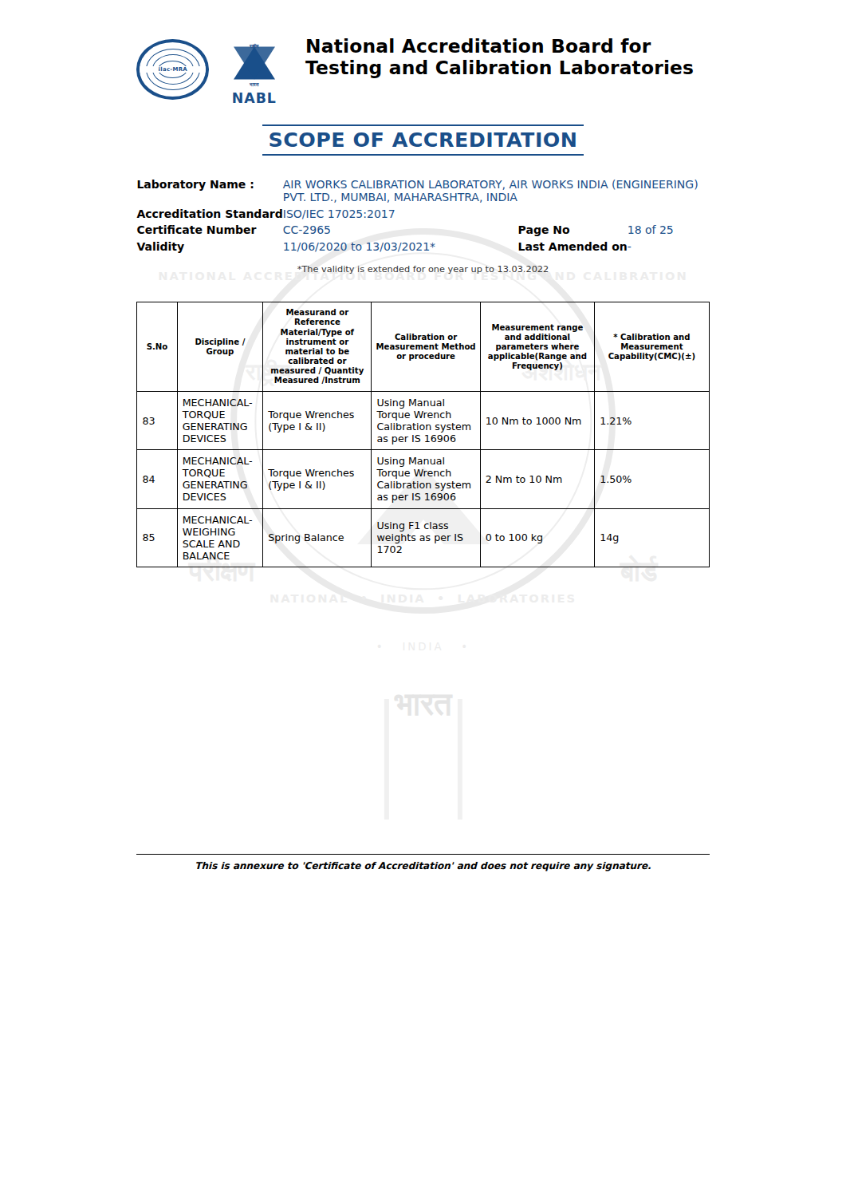NATIONAL ACCREDITATION BOARD FOR TESTING AND CALIBRATION
NATIONAL • INDIA • LABORATORIES
• INDIA •
भारत
परीक्षण
बोर्ड
राष्ट्रीय
अंशशोधन
ilac-MRA
राष्ट्रीय
भारत
NABL
National Accreditation Board for
Testing and Calibration Laboratories
SCOPE OF ACCREDITATION
| Laboratory Name : | AIR WORKS CALIBRATION LABORATORY, AIR WORKS INDIA (ENGINEERING) PVT. LTD., MUMBAI, MAHARASHTRA, INDIA |
| Accreditation Standard | ISO/IEC 17025:2017 |
| Certificate Number | CC-2965 | Page No | 18 of 25 |
| Validity | 11/06/2020 to 13/03/2021* | Last Amended on | - |
*The validity is extended for one year up to 13.03.2022
| S.No | Discipline / Group | Measurand or Reference Material/Type of instrument or material to be calibrated or measured / Quantity Measured /Instrum | Calibration or Measurement Method or procedure | Measurement range and additional parameters where applicable(Range and Frequency) | * Calibration and Measurement Capability(CMC)(±) |
| --- | --- | --- | --- | --- | --- |
| 83 | MECHANICAL-TORQUE GENERATING DEVICES | Torque Wrenches (Type I & II) | Using Manual Torque Wrench Calibration system as per IS 16906 | 10 Nm to 1000 Nm | 1.21% |
| 84 | MECHANICAL-TORQUE GENERATING DEVICES | Torque Wrenches (Type I & II) | Using Manual Torque Wrench Calibration system as per IS 16906 | 2 Nm to 10 Nm | 1.50% |
| 85 | MECHANICAL-WEIGHING SCALE AND BALANCE | Spring Balance | Using F1 class weights as per IS 1702 | 0 to 100 kg | 14g |
This is annexure to 'Certificate of Accreditation' and does not require any signature.